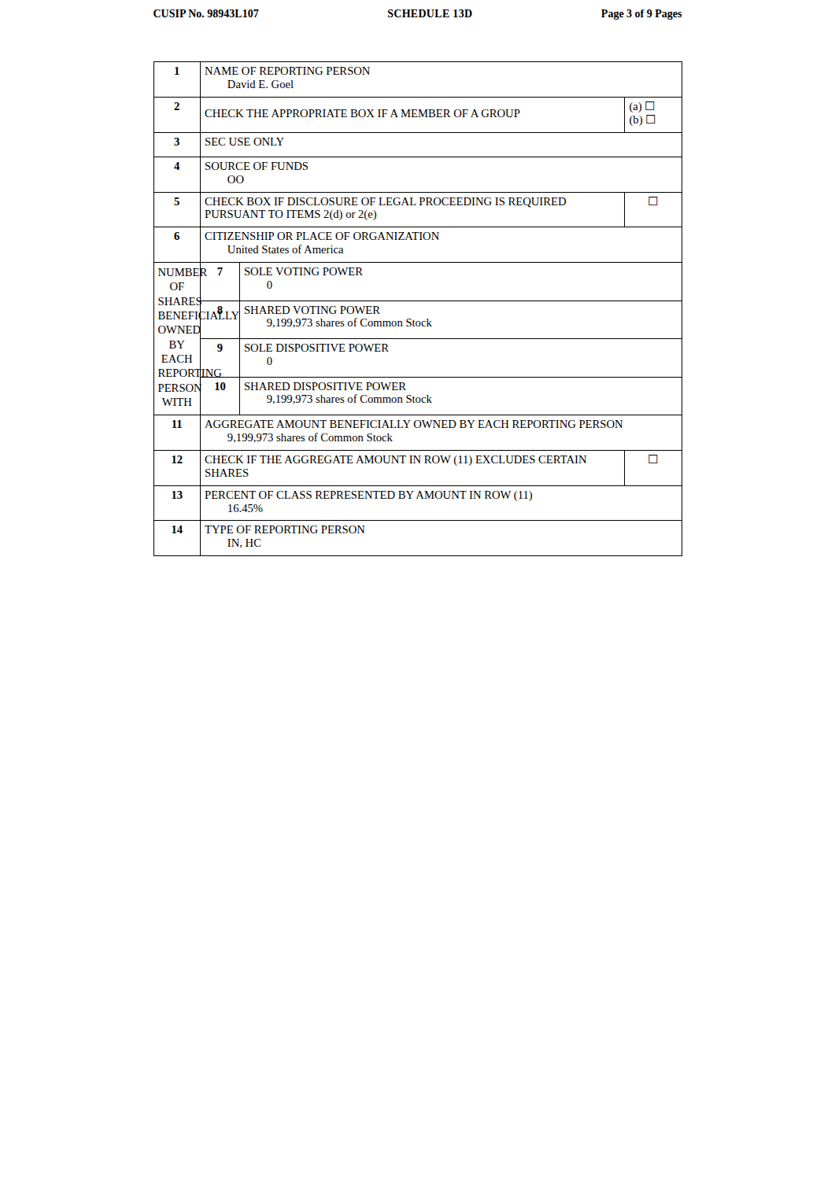CUSIP No. 98943L107
SCHEDULE 13D
Page 3 of 9 Pages
| 1 | NAME OF REPORTING PERSON David E. Goel |
| 2 | CHECK THE APPROPRIATE BOX IF A MEMBER OF A GROUP | (a) ☐ (b) ☐ |
| 3 | SEC USE ONLY |
| 4 | SOURCE OF FUNDS OO |
| 5 | CHECK BOX IF DISCLOSURE OF LEGAL PROCEEDING IS REQUIRED PURSUANT TO ITEMS 2(d) or 2(e) | ☐ |
| 6 | CITIZENSHIP OR PLACE OF ORGANIZATION United States of America |
| NUMBER OF SHARES BENEFICIALLY OWNED BY EACH REPORTING PERSON WITH | 7 | SOLE VOTING POWER 0 |
| 8 | SHARED VOTING POWER 9,199,973 shares of Common Stock |
| 9 | SOLE DISPOSITIVE POWER 0 |
| 10 | SHARED DISPOSITIVE POWER 9,199,973 shares of Common Stock |
| 11 | AGGREGATE AMOUNT BENEFICIALLY OWNED BY EACH REPORTING PERSON 9,199,973 shares of Common Stock |
| 12 | CHECK IF THE AGGREGATE AMOUNT IN ROW (11) EXCLUDES CERTAIN SHARES | ☐ |
| 13 | PERCENT OF CLASS REPRESENTED BY AMOUNT IN ROW (11) 16.45% |
| 14 | TYPE OF REPORTING PERSON IN, HC |